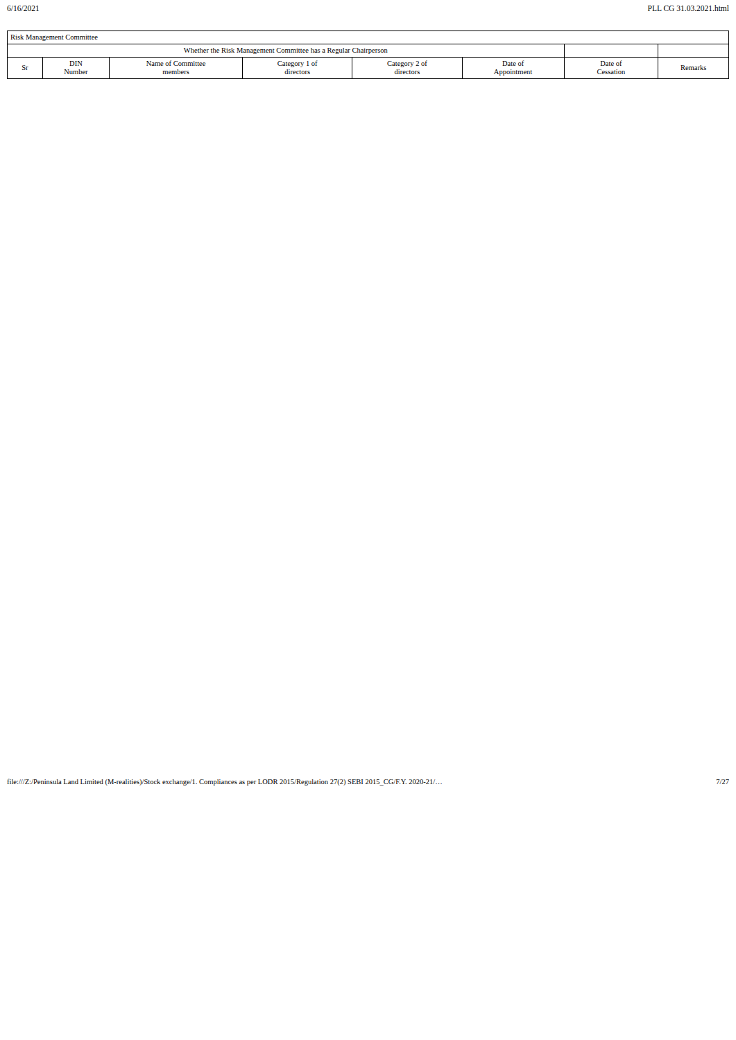6/16/2021
PLL CG 31.03.2021.html
| Risk Management Committee |
| Whether the Risk Management Committee has a Regular Chairperson | | |
| Sr | DIN Number | Name of Committee members | Category 1 of directors | Category 2 of directors | Date of Appointment | Date of Cessation | Remarks |
file:///Z:/Peninsula Land Limited (M-realities)/Stock exchange/1. Compliances as per LODR 2015/Regulation 27(2) SEBI 2015_CG/F.Y. 2020-21/…
7/27